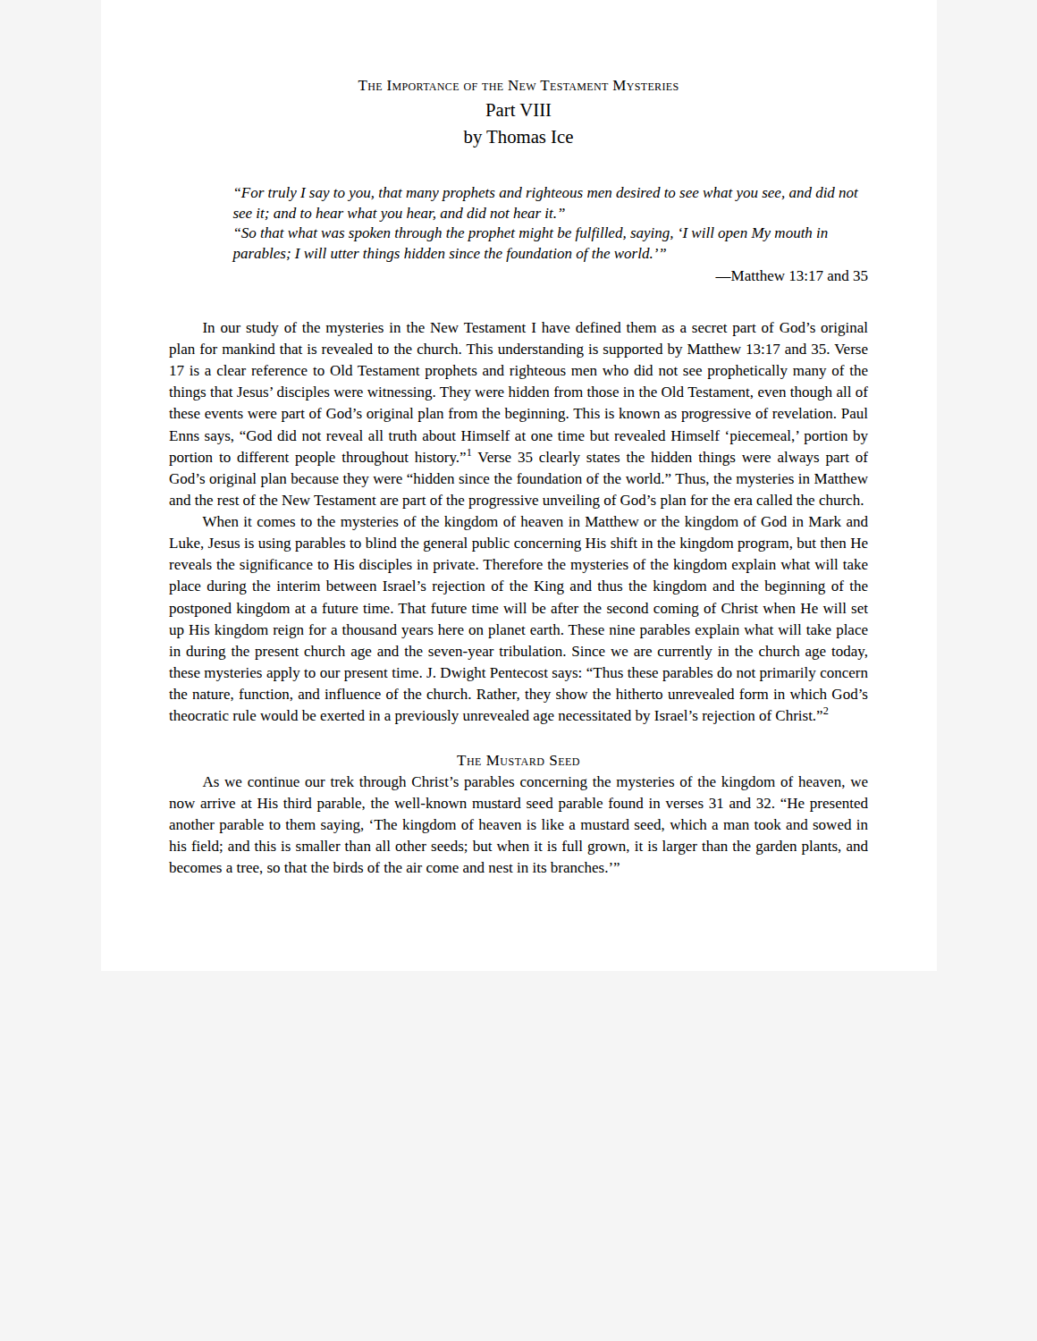The Importance of the New Testament Mysteries
Part VIII
by Thomas Ice
“For truly I say to you, that many prophets and righteous men desired to see what you see, and did not see it; and to hear what you hear, and did not hear it.”
“So that what was spoken through the prophet might be fulfilled, saying, ‘I will open My mouth in parables; I will utter things hidden since the foundation of the world.’”
—Matthew 13:17 and 35
In our study of the mysteries in the New Testament I have defined them as a secret part of God’s original plan for mankind that is revealed to the church. This understanding is supported by Matthew 13:17 and 35. Verse 17 is a clear reference to Old Testament prophets and righteous men who did not see prophetically many of the things that Jesus’ disciples were witnessing. They were hidden from those in the Old Testament, even though all of these events were part of God’s original plan from the beginning. This is known as progressive of revelation. Paul Enns says, “God did not reveal all truth about Himself at one time but revealed Himself ‘piecemeal,’ portion by portion to different people throughout history.”1 Verse 35 clearly states the hidden things were always part of God’s original plan because they were “hidden since the foundation of the world.” Thus, the mysteries in Matthew and the rest of the New Testament are part of the progressive unveiling of God’s plan for the era called the church.
When it comes to the mysteries of the kingdom of heaven in Matthew or the kingdom of God in Mark and Luke, Jesus is using parables to blind the general public concerning His shift in the kingdom program, but then He reveals the significance to His disciples in private. Therefore the mysteries of the kingdom explain what will take place during the interim between Israel’s rejection of the King and thus the kingdom and the beginning of the postponed kingdom at a future time. That future time will be after the second coming of Christ when He will set up His kingdom reign for a thousand years here on planet earth. These nine parables explain what will take place in during the present church age and the seven-year tribulation. Since we are currently in the church age today, these mysteries apply to our present time. J. Dwight Pentecost says: “Thus these parables do not primarily concern the nature, function, and influence of the church. Rather, they show the hitherto unrevealed form in which God’s theocratic rule would be exerted in a previously unrevealed age necessitated by Israel’s rejection of Christ.”2
The Mustard Seed
As we continue our trek through Christ’s parables concerning the mysteries of the kingdom of heaven, we now arrive at His third parable, the well-known mustard seed parable found in verses 31 and 32. “He presented another parable to them saying, ‘The kingdom of heaven is like a mustard seed, which a man took and sowed in his field; and this is smaller than all other seeds; but when it is full grown, it is larger than the garden plants, and becomes a tree, so that the birds of the air come and nest in its branches.’”